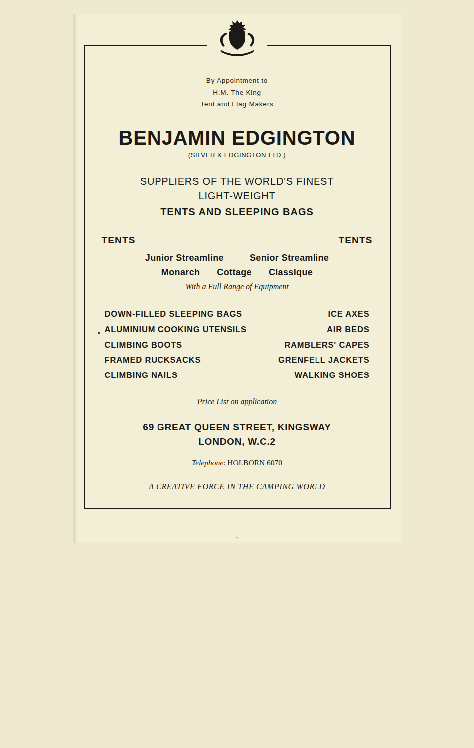By Appointment to
H.M. The King
Tent and Flag Makers
BENJAMIN EDGINGTON
(SILVER & EDGINGTON LTD.)
SUPPLIERS OF THE WORLD'S FINEST
LIGHT-WEIGHT
TENTS AND SLEEPING BAGS
TENTS TENTS
Junior Streamline Senior Streamline
Monarch Cottage Classique
With a Full Range of Equipment
| DOWN-FILLED SLEEPING BAGS | ICE AXES |
| ALUMINIUM COOKING UTENSILS | AIR BEDS |
| CLIMBING BOOTS | RAMBLERS' CAPES |
| FRAMED RUCKSACKS | GRENFELL JACKETS |
| CLIMBING NAILS | WALKING SHOES |
Price List on application
69 GREAT QUEEN STREET, KINGSWAY
LONDON, W.C.2
Telephone: HOLBORN 6070
A CREATIVE FORCE IN THE CAMPING WORLD
·